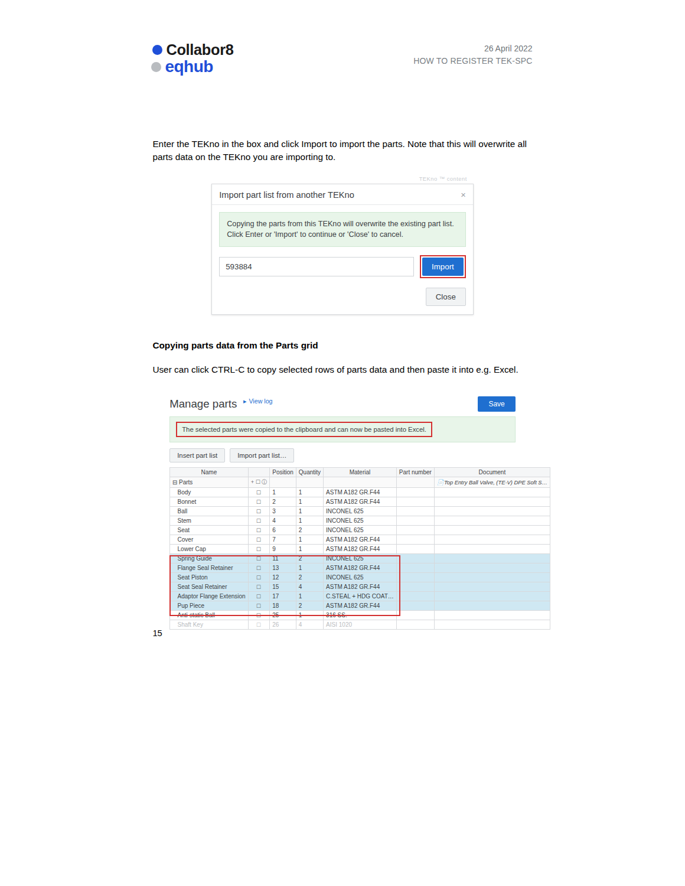Collabor8
eqhub
26 April 2022
HOW TO REGISTER TEK-SPC
Enter the TEKno in the box and click Import to import the parts. Note that this will overwrite all parts data on the TEKno you are importing to.
TEKno ™ content
Import part list from another TEKno ×
Copying the parts from this TEKno will overwrite the existing part list. Click Enter or 'Import' to continue or 'Close' to cancel.
593884
Import
Close
Copying parts data from the Parts grid
User can click CTRL-C to copy selected rows of parts data and then paste it into e.g. Excel.
Manage parts ▸ View log
Save
The selected parts were copied to the clipboard and can now be pasted into Excel.
Insert part list Import part list…
| Name | | Position | Quantity | Material | Part number | Document |
| --- | --- | --- | --- | --- | --- | --- |
| ⊟ Parts | + ☐ ⓘ | | | | | 📄Top Entry Ball Valve, (TE-V) DPE Soft S… |
| Body | ☐ | 1 | 1 | ASTM A182 GR.F44 | | |
| Bonnet | ☐ | 2 | 1 | ASTM A182 GR.F44 | | |
| Ball | ☐ | 3 | 1 | INCONEL 625 | | |
| Stem | ☐ | 4 | 1 | INCONEL 625 | | |
| Seat | ☐ | 6 | 2 | INCONEL 625 | | |
| Cover | ☐ | 7 | 1 | ASTM A182 GR.F44 | | |
| Lower Cap | ☐ | 9 | 1 | ASTM A182 GR.F44 | | |
| Spring Guide | ☐ | 11 | 2 | INCONEL 625 | | |
| Flange Seal Retainer | ☐ | 13 | 1 | ASTM A182 GR.F44 | | |
| Seat Piston | ☐ | 12 | 2 | INCONEL 625 | | |
| Seat Seal Retainer | ☐ | 15 | 4 | ASTM A182 GR.F44 | | |
| Adaptor Flange Extension | ☐ | 17 | 1 | C.STEAL + HDG COAT… | | |
| Pup Piece | ☐ | 18 | 2 | ASTM A182 GR.F44 | | |
| Anti-static Ball | ☐ | 25 | 1 | 316 SS. | | |
| Shaft Key | ☐ | 26 | 4 | AISI 1020 | | |
15